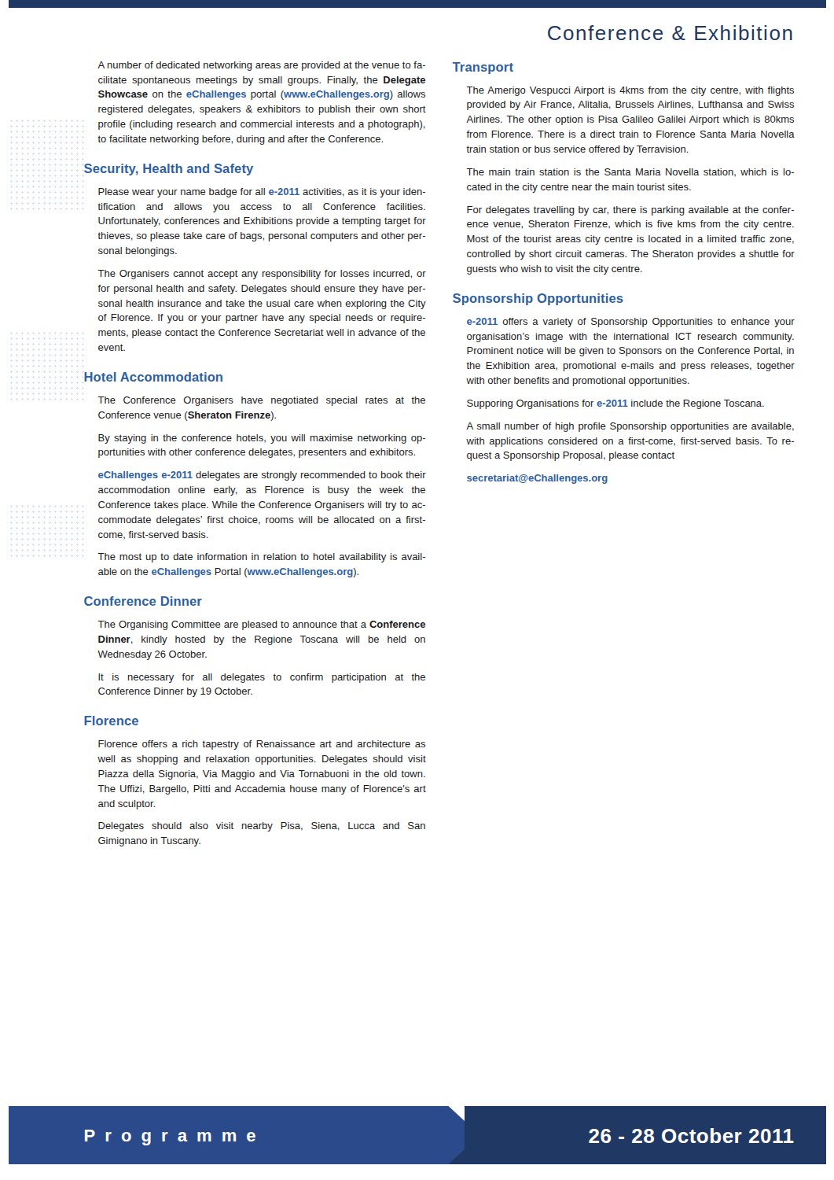Conference & Exhibition
A number of dedicated networking areas are provided at the venue to facilitate spontaneous meetings by small groups. Finally, the Delegate Showcase on the eChallenges portal (www.eChallenges.org) allows registered delegates, speakers & exhibitors to publish their own short profile (including research and commercial interests and a photograph), to facilitate networking before, during and after the Conference.
Security, Health and Safety
Please wear your name badge for all e-2011 activities, as it is your identification and allows you access to all Conference facilities. Unfortunately, conferences and Exhibitions provide a tempting target for thieves, so please take care of bags, personal computers and other personal belongings.
The Organisers cannot accept any responsibility for losses incurred, or for personal health and safety. Delegates should ensure they have personal health insurance and take the usual care when exploring the City of Florence. If you or your partner have any special needs or requirements, please contact the Conference Secretariat well in advance of the event.
Hotel Accommodation
The Conference Organisers have negotiated special rates at the Conference venue (Sheraton Firenze).
By staying in the conference hotels, you will maximise networking opportunities with other conference delegates, presenters and exhibitors.
eChallenges e-2011 delegates are strongly recommended to book their accommodation online early, as Florence is busy the week the Conference takes place. While the Conference Organisers will try to accommodate delegates’ first choice, rooms will be allocated on a first-come, first-served basis.
The most up to date information in relation to hotel availability is available on the eChallenges Portal (www.eChallenges.org).
Conference Dinner
The Organising Committee are pleased to announce that a Conference Dinner, kindly hosted by the Regione Toscana will be held on Wednesday 26 October.
It is necessary for all delegates to confirm participation at the Conference Dinner by 19 October.
Florence
Florence offers a rich tapestry of Renaissance art and architecture as well as shopping and relaxation opportunities. Delegates should visit Piazza della Signoria, Via Maggio and Via Tornabuoni in the old town. The Uffizi, Bargello, Pitti and Accademia house many of Florence's art and sculptor.
Delegates should also visit nearby Pisa, Siena, Lucca and San Gimignano in Tuscany.
Transport
The Amerigo Vespucci Airport is 4kms from the city centre, with flights provided by Air France, Alitalia, Brussels Airlines, Lufthansa and Swiss Airlines. The other option is Pisa Galileo Galilei Airport which is 80kms from Florence. There is a direct train to Florence Santa Maria Novella train station or bus service offered by Terravision.
The main train station is the Santa Maria Novella station, which is located in the city centre near the main tourist sites.
For delegates travelling by car, there is parking available at the conference venue, Sheraton Firenze, which is five kms from the city centre. Most of the tourist areas city centre is located in a limited traffic zone, controlled by short circuit cameras. The Sheraton provides a shuttle for guests who wish to visit the city centre.
Sponsorship Opportunities
e-2011 offers a variety of Sponsorship Opportunities to enhance your organisation’s image with the international ICT research community. Prominent notice will be given to Sponsors on the Conference Portal, in the Exhibition area, promotional e-mails and press releases, together with other benefits and promotional opportunities.
Supporing Organisations for e-2011 include the Regione Toscana.
A small number of high profile Sponsorship opportunities are available, with applications considered on a first-come, first-served basis. To request a Sponsorship Proposal, please contact
secretariat@eChallenges.org
Programme
26 - 28 October 2011